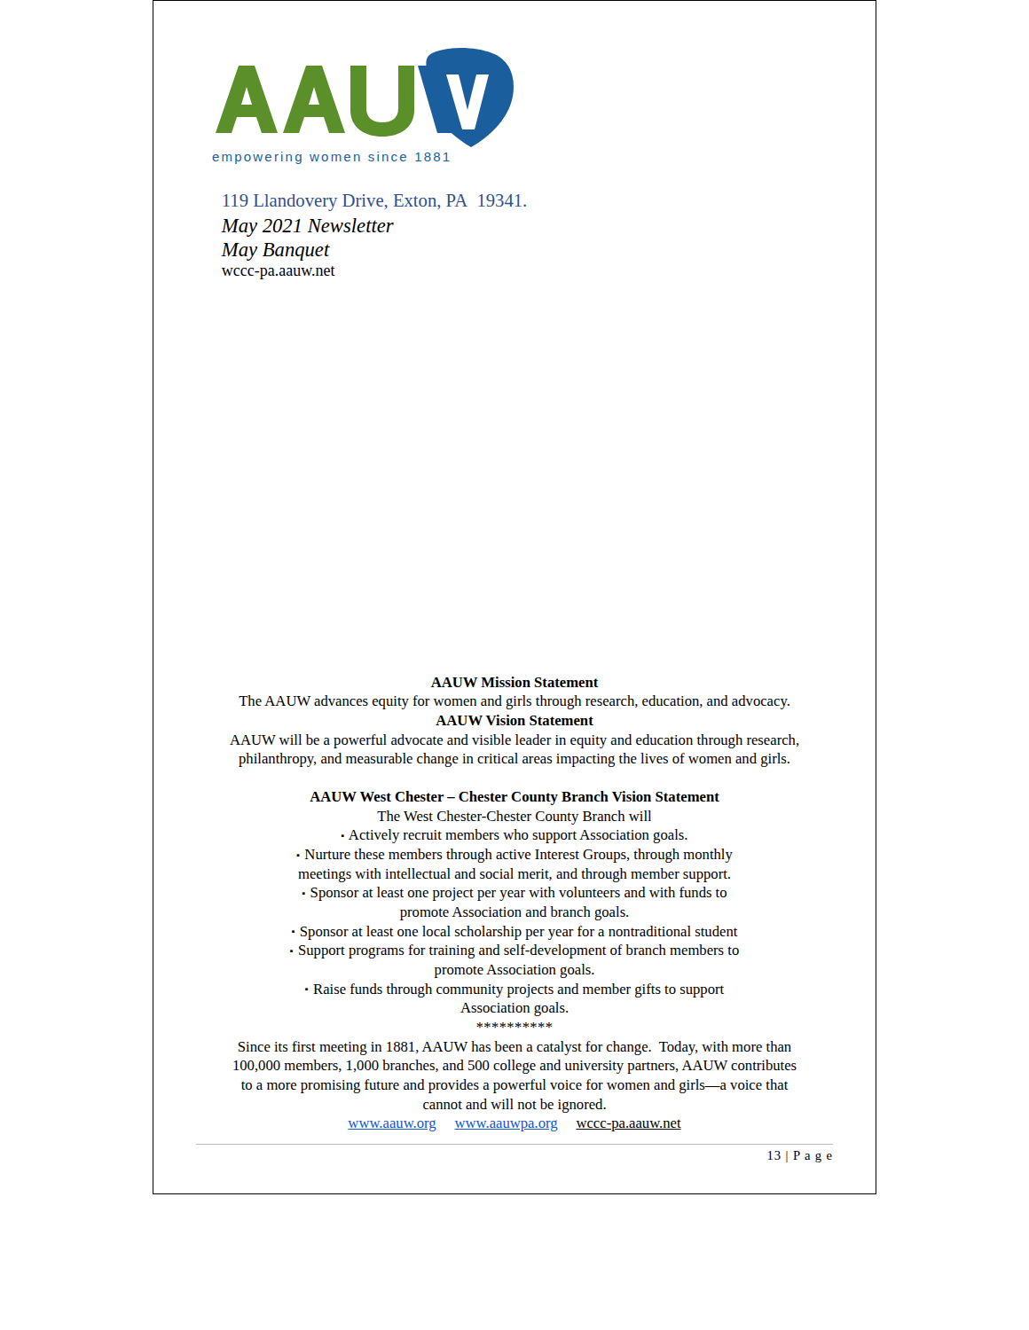empowering women since 1881
119 Llandovery Drive, Exton, PA 19341.
May 2021 Newsletter
May Banquet
wccc-pa.aauw.net
AAUW Mission Statement
The AAUW advances equity for women and girls through research, education, and advocacy.
AAUW Vision Statement
AAUW will be a powerful advocate and visible leader in equity and education through research, philanthropy, and measurable change in critical areas impacting the lives of women and girls.
AAUW West Chester – Chester County Branch Vision Statement
The West Chester-Chester County Branch will
▪ Actively recruit members who support Association goals.
▪ Nurture these members through active Interest Groups, through monthly meetings with intellectual and social merit, and through member support.
▪ Sponsor at least one project per year with volunteers and with funds to promote Association and branch goals.
▪ Sponsor at least one local scholarship per year for a nontraditional student
▪ Support programs for training and self-development of branch members to promote Association goals.
▪ Raise funds through community projects and member gifts to support Association goals.
**********
Since its first meeting in 1881, AAUW has been a catalyst for change. Today, with more than 100,000 members, 1,000 branches, and 500 college and university partners, AAUW contributes to a more promising future and provides a powerful voice for women and girls—a voice that cannot and will not be ignored.
www.aauw.org www.aauwpa.org wccc-pa.aauw.net
13 | P a g e